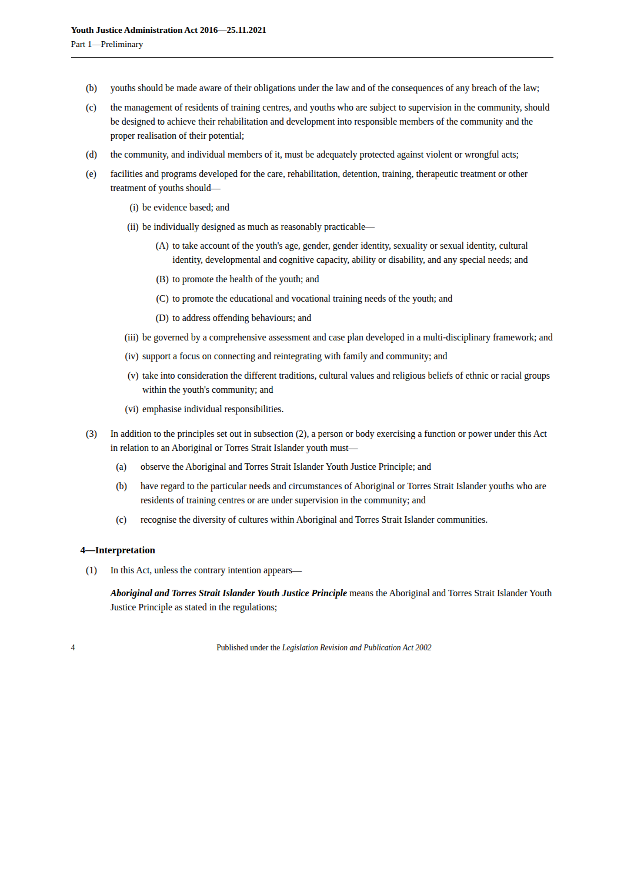Youth Justice Administration Act 2016—25.11.2021
Part 1—Preliminary
(b) youths should be made aware of their obligations under the law and of the consequences of any breach of the law;
(c) the management of residents of training centres, and youths who are subject to supervision in the community, should be designed to achieve their rehabilitation and development into responsible members of the community and the proper realisation of their potential;
(d) the community, and individual members of it, must be adequately protected against violent or wrongful acts;
(e) facilities and programs developed for the care, rehabilitation, detention, training, therapeutic treatment or other treatment of youths should—
(i) be evidence based; and
(ii) be individually designed as much as reasonably practicable—
(A) to take account of the youth's age, gender, gender identity, sexuality or sexual identity, cultural identity, developmental and cognitive capacity, ability or disability, and any special needs; and
(B) to promote the health of the youth; and
(C) to promote the educational and vocational training needs of the youth; and
(D) to address offending behaviours; and
(iii) be governed by a comprehensive assessment and case plan developed in a multi-disciplinary framework; and
(iv) support a focus on connecting and reintegrating with family and community; and
(v) take into consideration the different traditions, cultural values and religious beliefs of ethnic or racial groups within the youth's community; and
(vi) emphasise individual responsibilities.
(3) In addition to the principles set out in subsection (2), a person or body exercising a function or power under this Act in relation to an Aboriginal or Torres Strait Islander youth must—
(a) observe the Aboriginal and Torres Strait Islander Youth Justice Principle; and
(b) have regard to the particular needs and circumstances of Aboriginal or Torres Strait Islander youths who are residents of training centres or are under supervision in the community; and
(c) recognise the diversity of cultures within Aboriginal and Torres Strait Islander communities.
4—Interpretation
(1) In this Act, unless the contrary intention appears—
Aboriginal and Torres Strait Islander Youth Justice Principle means the Aboriginal and Torres Strait Islander Youth Justice Principle as stated in the regulations;
4 Published under the Legislation Revision and Publication Act 2002